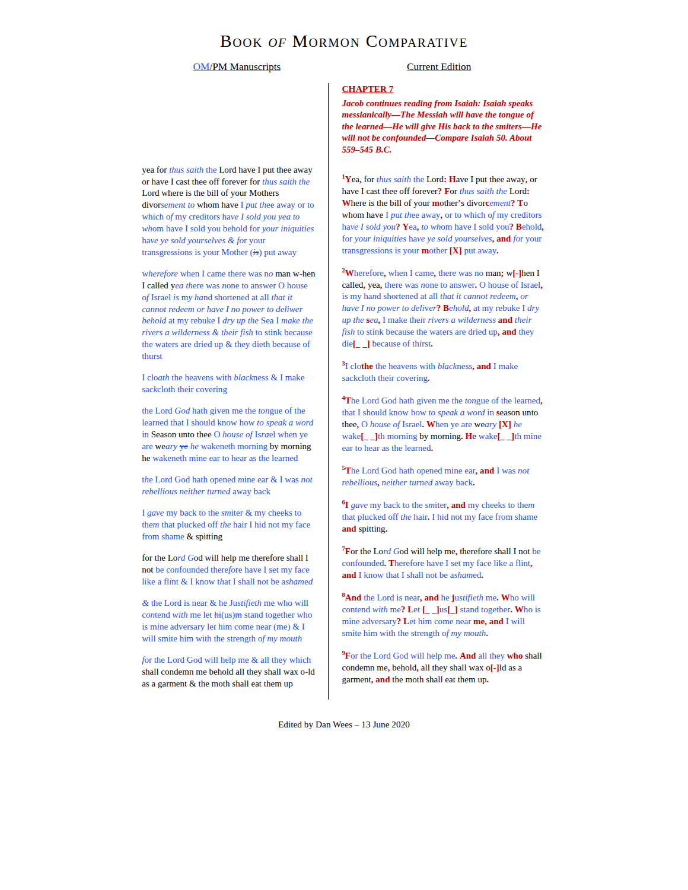Book of Mormon Comparative
OM/PM Manuscripts
Current Edition
yea for thus saith the Lord have I put thee away or have I cast thee off forever for thus saith the Lord where is the bill of your Mothers divorsement to whom have I put thee away or to which of my creditors have I sold you yea to whom have I sold you behold for your iniquities have ye sold yourselves & for your transgressions is your Mother (is) put away
wherefore when I came there was no man w-hen I called yea th ere was none to answer O house of Israel is my hand shortened at all that it cannot redeem or have I no power to deliwer behold at my rebuke I dry up the Sea I make the rivers a wilderness & their fish to stink because the waters are dried up & they dieth because of thurst
I cloath the heavens with blackness & I make sackcloth their covering
the Lord God hath given me the tongue of the learned that I should know how to speak a word in Season unto thee O house of Israel when ye are weary ye he wakeneth morning by morning he wakeneth mine ear to hear as the learned
the Lord God hath opened mine ear & I was not rebellious neither turned away back
I gave my back to the smiter & my cheeks to them that plucked off the hair I hid not my face from shame & spitting
for the Lord God will help me therefore shall I not be confounded therefore have I set my face like a flint & I know that I shall not be ashamed
& the Lord is near & he Justifieth me who will contend with me let hi(us)m stand together who is mine adversary let him come near (me) & I will smite him with the strength of my mouth
for the Lord God will help me & all they which shall condemn me behold all they shall wax o-ld as a garment & the moth shall eat them up
CHAPTER 7
Jacob continues reading from Isaiah: Isaiah speaks messianically—The Messiah will have the tongue of the learned—He will give His back to the smiters—He will not be confounded—Compare Isaiah 50. About 559–545 B.C.
1Yea, for thus saith the Lord: Have I put thee away, or have I cast thee off forever? For thus saith the Lord: Where is the bill of your mother’s divorcement? To whom have I put thee away, or to which of my creditors have I sold you? Yea, to whom have I sold you? Behold, for your iniquities have ye sold yourselves, and fo r your transgressions is your mother [X] put away.
2Wherefore, when I came, there was no man; w[-] hen I called, yea, there was none to answer. O house of Israel, is my hand shortened at all that it cannot redeem, or have I no power to deliver? Behold, at my rebuke I dry up the sea, I make their rivers a wilderness and their fish to stink because the waters are dried up, and they die[_ _] because of thirst.
3I clothe the heavens with blackness, and I make sackcloth their covering.
4The Lord God hath given me the tongue of the learned, that I should know how to speak a word in season unto thee, O house of Israel. When ye are weary [X] he wake[_ _] th morning by morning. He wake[_ _] th mine ear to hear as the learned.
5The Lord God hath opened mine ear, and I was not rebellious, neither turned away back.
6I gave my back to the smiter, and my cheeks to them that plucked off the hair. I hid not my face from shame and spitting.
7For the Lord God will help me, therefore shall I not be confounded. Therefore have I set my face like a flint, and I know that I shall not be ashamed.
8And the Lord is near, and he justifieth me. Who will contend with me? Let [_ _] us[_] stand together. Who is mine adversary? Let him come near me, and I will smite him with the strength of my mouth.
9For the Lord God will help me. And all they who shall condemn me, behold, all they shall wax o[-] ld as a garment, and the moth shall eat them up.
Edited by Dan Wees – 13 June 2020